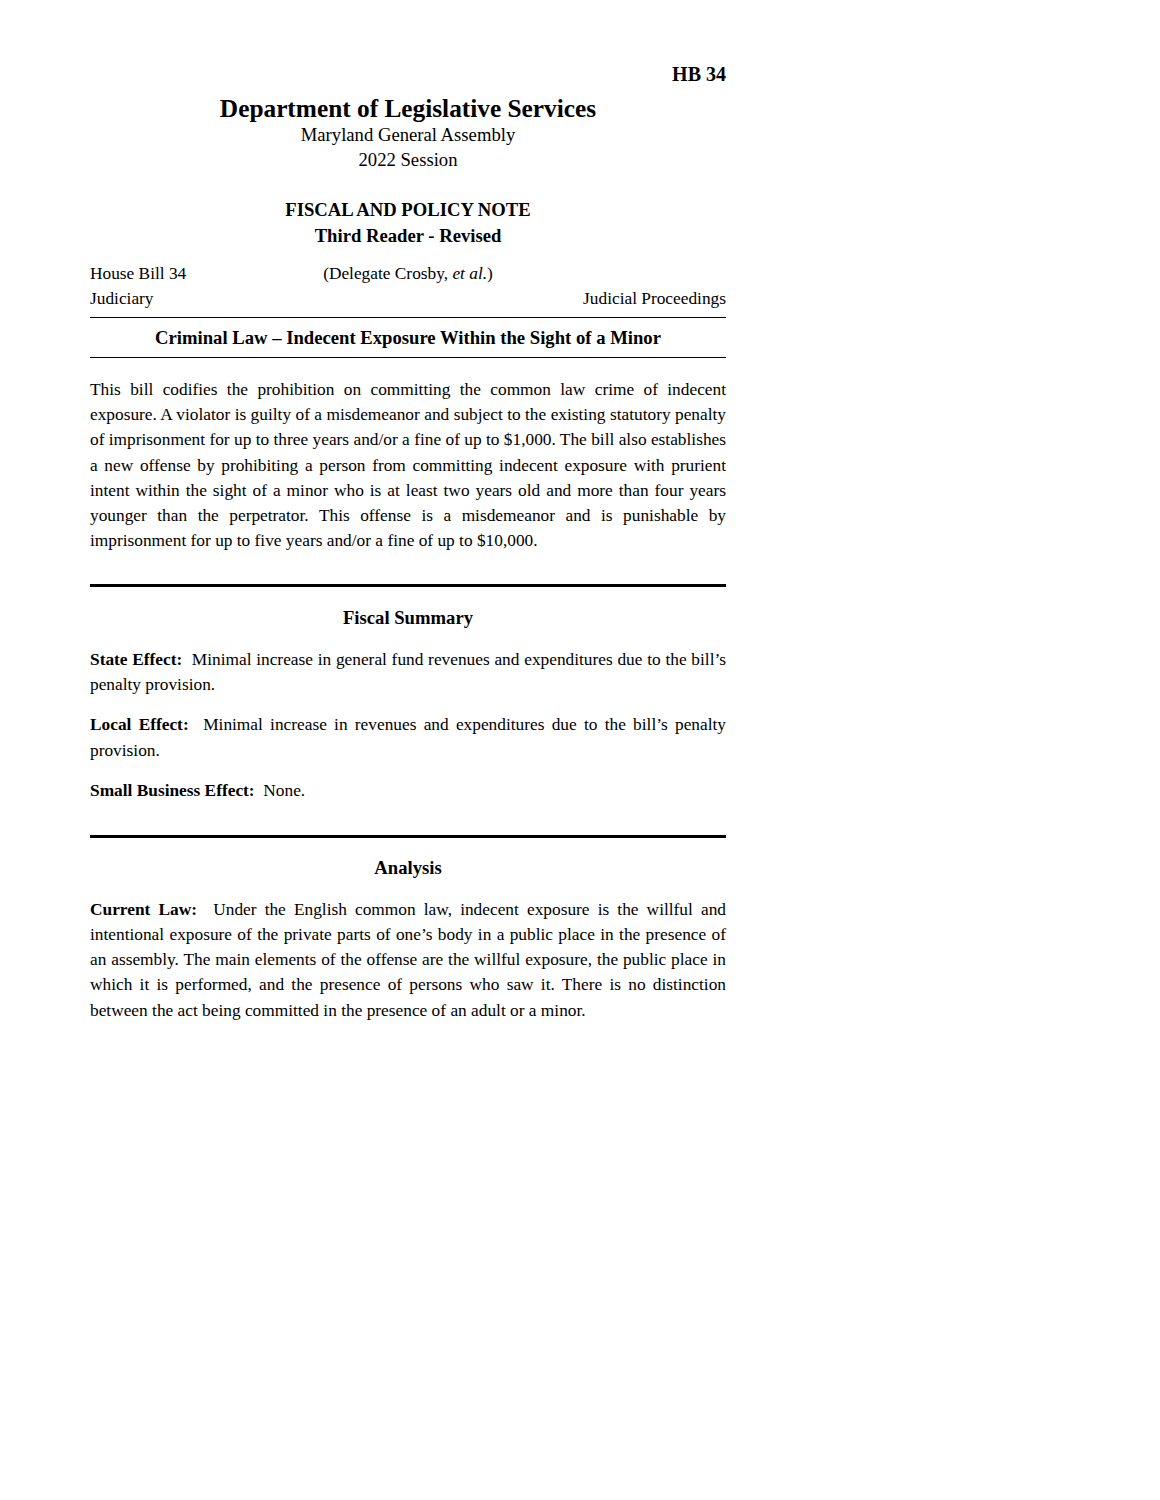HB 34
Department of Legislative Services
Maryland General Assembly
2022 Session
FISCAL AND POLICY NOTE
Third Reader - Revised
| House Bill 34 | (Delegate Crosby, et al. ) | |
| Judiciary | | Judicial Proceedings |
Criminal Law – Indecent Exposure Within the Sight of a Minor
This bill codifies the prohibition on committing the common law crime of indecent exposure. A violator is guilty of a misdemeanor and subject to the existing statutory penalty of imprisonment for up to three years and/or a fine of up to $1,000. The bill also establishes a new offense by prohibiting a person from committing indecent exposure with prurient intent within the sight of a minor who is at least two years old and more than four years younger than the perpetrator. This offense is a misdemeanor and is punishable by imprisonment for up to five years and/or a fine of up to $10,000.
Fiscal Summary
State Effect: Minimal increase in general fund revenues and expenditures due to the bill’s penalty provision.
Local Effect: Minimal increase in revenues and expenditures due to the bill’s penalty provision.
Small Business Effect: None.
Analysis
Current Law: Under the English common law, indecent exposure is the willful and intentional exposure of the private parts of one’s body in a public place in the presence of an assembly. The main elements of the offense are the willful exposure, the public place in which it is performed, and the presence of persons who saw it. There is no distinction between the act being committed in the presence of an adult or a minor.